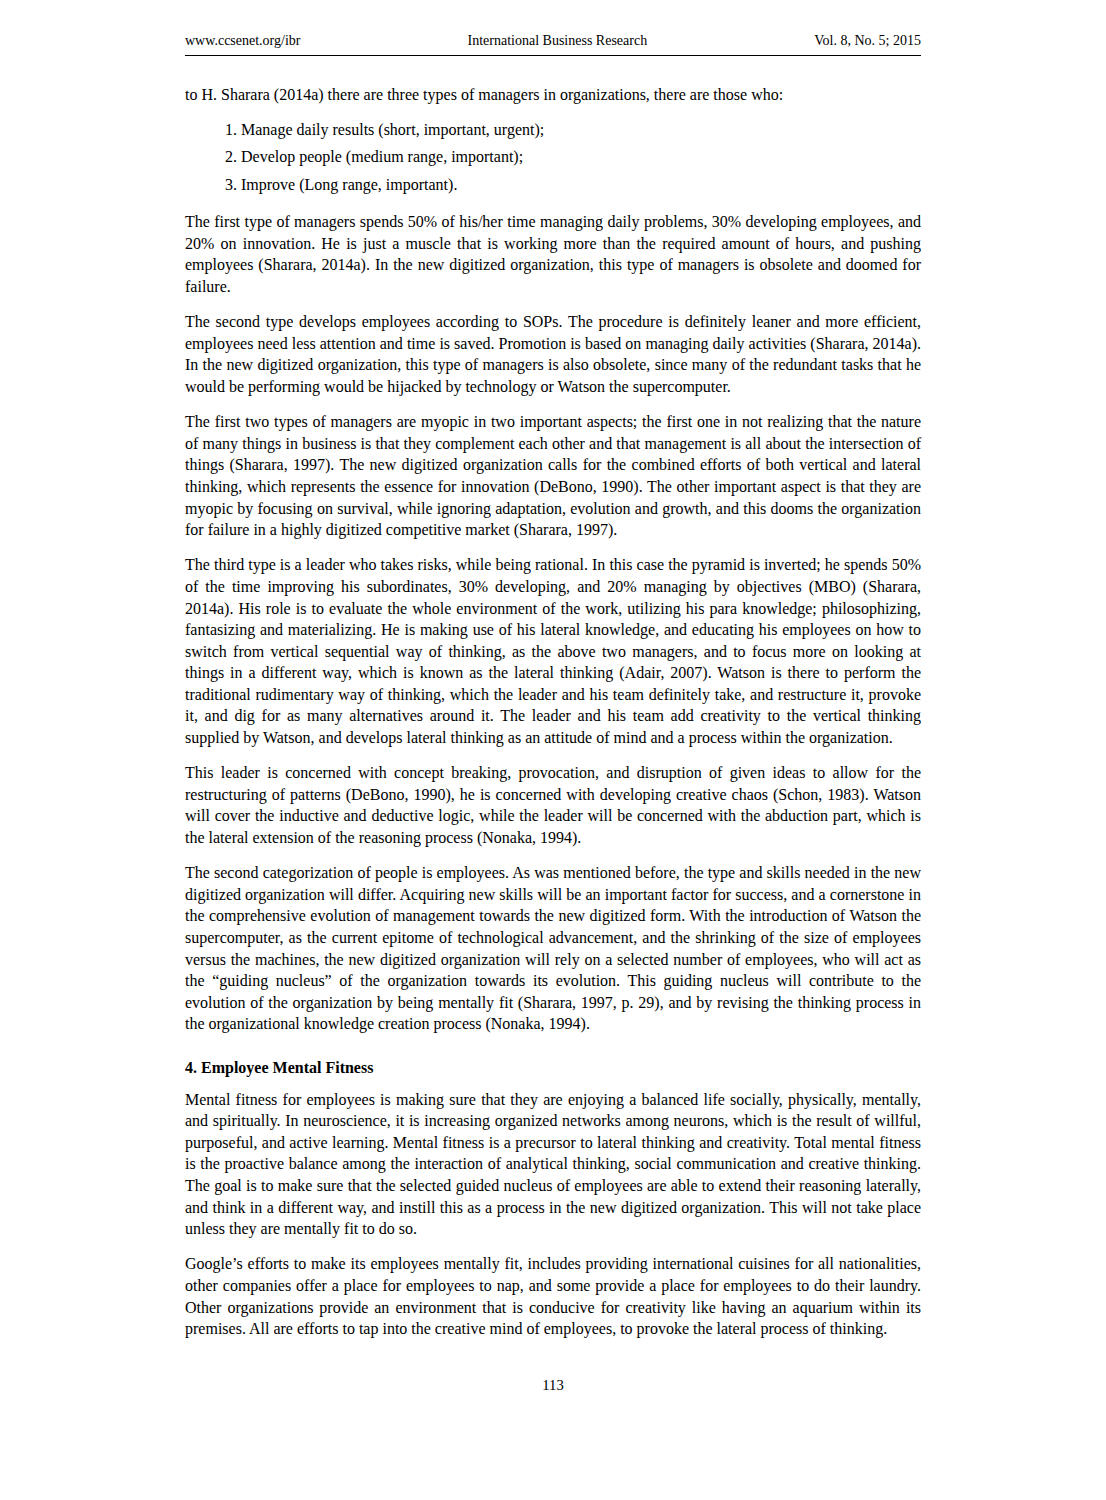www.ccsenet.org/ibr International Business Research Vol. 8, No. 5; 2015
to H. Sharara (2014a) there are three types of managers in organizations, there are those who:
Manage daily results (short, important, urgent);
Develop people (medium range, important);
Improve (Long range, important).
The first type of managers spends 50% of his/her time managing daily problems, 30% developing employees, and 20% on innovation. He is just a muscle that is working more than the required amount of hours, and pushing employees (Sharara, 2014a). In the new digitized organization, this type of managers is obsolete and doomed for failure.
The second type develops employees according to SOPs. The procedure is definitely leaner and more efficient, employees need less attention and time is saved. Promotion is based on managing daily activities (Sharara, 2014a). In the new digitized organization, this type of managers is also obsolete, since many of the redundant tasks that he would be performing would be hijacked by technology or Watson the supercomputer.
The first two types of managers are myopic in two important aspects; the first one in not realizing that the nature of many things in business is that they complement each other and that management is all about the intersection of things (Sharara, 1997). The new digitized organization calls for the combined efforts of both vertical and lateral thinking, which represents the essence for innovation (DeBono, 1990). The other important aspect is that they are myopic by focusing on survival, while ignoring adaptation, evolution and growth, and this dooms the organization for failure in a highly digitized competitive market (Sharara, 1997).
The third type is a leader who takes risks, while being rational. In this case the pyramid is inverted; he spends 50% of the time improving his subordinates, 30% developing, and 20% managing by objectives (MBO) (Sharara, 2014a). His role is to evaluate the whole environment of the work, utilizing his para knowledge; philosophizing, fantasizing and materializing. He is making use of his lateral knowledge, and educating his employees on how to switch from vertical sequential way of thinking, as the above two managers, and to focus more on looking at things in a different way, which is known as the lateral thinking (Adair, 2007). Watson is there to perform the traditional rudimentary way of thinking, which the leader and his team definitely take, and restructure it, provoke it, and dig for as many alternatives around it. The leader and his team add creativity to the vertical thinking supplied by Watson, and develops lateral thinking as an attitude of mind and a process within the organization.
This leader is concerned with concept breaking, provocation, and disruption of given ideas to allow for the restructuring of patterns (DeBono, 1990), he is concerned with developing creative chaos (Schon, 1983). Watson will cover the inductive and deductive logic, while the leader will be concerned with the abduction part, which is the lateral extension of the reasoning process (Nonaka, 1994).
The second categorization of people is employees. As was mentioned before, the type and skills needed in the new digitized organization will differ. Acquiring new skills will be an important factor for success, and a cornerstone in the comprehensive evolution of management towards the new digitized form. With the introduction of Watson the supercomputer, as the current epitome of technological advancement, and the shrinking of the size of employees versus the machines, the new digitized organization will rely on a selected number of employees, who will act as the “guiding nucleus” of the organization towards its evolution. This guiding nucleus will contribute to the evolution of the organization by being mentally fit (Sharara, 1997, p. 29), and by revising the thinking process in the organizational knowledge creation process (Nonaka, 1994).
4. Employee Mental Fitness
Mental fitness for employees is making sure that they are enjoying a balanced life socially, physically, mentally, and spiritually. In neuroscience, it is increasing organized networks among neurons, which is the result of willful, purposeful, and active learning. Mental fitness is a precursor to lateral thinking and creativity. Total mental fitness is the proactive balance among the interaction of analytical thinking, social communication and creative thinking. The goal is to make sure that the selected guided nucleus of employees are able to extend their reasoning laterally, and think in a different way, and instill this as a process in the new digitized organization. This will not take place unless they are mentally fit to do so.
Google’s efforts to make its employees mentally fit, includes providing international cuisines for all nationalities, other companies offer a place for employees to nap, and some provide a place for employees to do their laundry. Other organizations provide an environment that is conducive for creativity like having an aquarium within its premises. All are efforts to tap into the creative mind of employees, to provoke the lateral process of thinking.
113